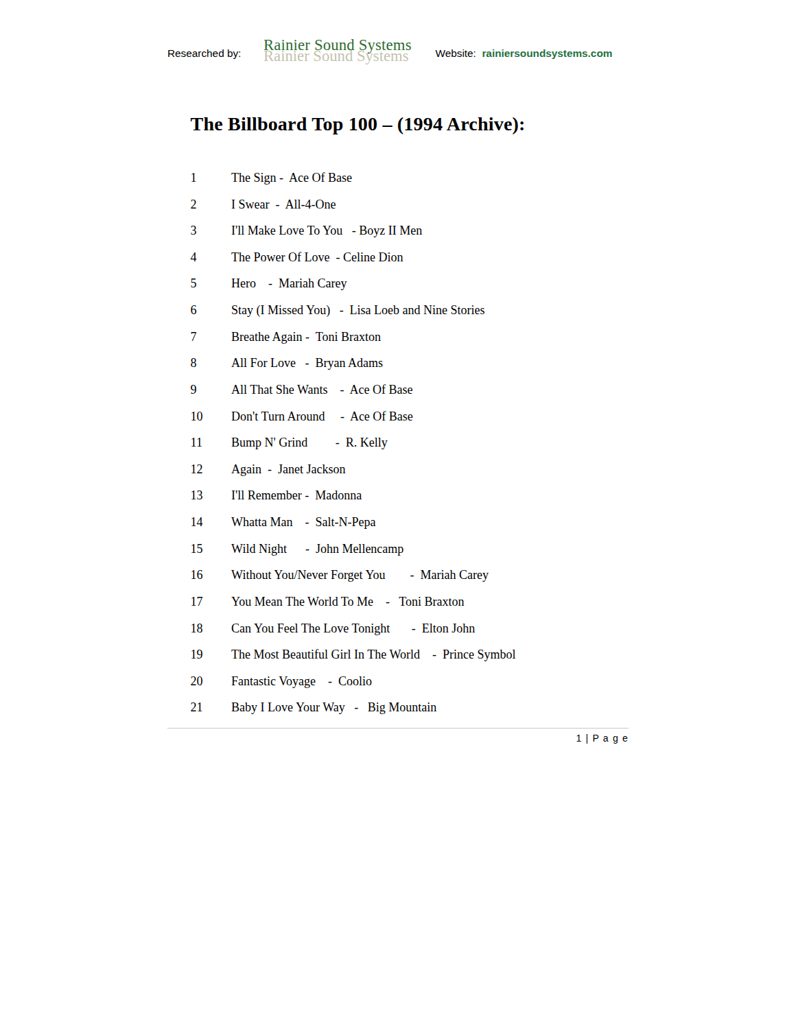Researched by: Rainier Sound Systems Rainier Sound Systems Website: rainiersoundsystems.com
The Billboard Top 100 – (1994 Archive):
1 The Sign - Ace Of Base
2 I Swear - All-4-One
3 I'll Make Love To You - Boyz II Men
4 The Power Of Love - Celine Dion
5 Hero - Mariah Carey
6 Stay (I Missed You) - Lisa Loeb and Nine Stories
7 Breathe Again - Toni Braxton
8 All For Love - Bryan Adams
9 All That She Wants - Ace Of Base
10 Don't Turn Around - Ace Of Base
11 Bump N' Grind - R. Kelly
12 Again - Janet Jackson
13 I'll Remember - Madonna
14 Whatta Man - Salt-N-Pepa
15 Wild Night - John Mellencamp
16 Without You/Never Forget You - Mariah Carey
17 You Mean The World To Me - Toni Braxton
18 Can You Feel The Love Tonight - Elton John
19 The Most Beautiful Girl In The World - Prince Symbol
20 Fantastic Voyage - Coolio
21 Baby I Love Your Way - Big Mountain
1 | P a g e